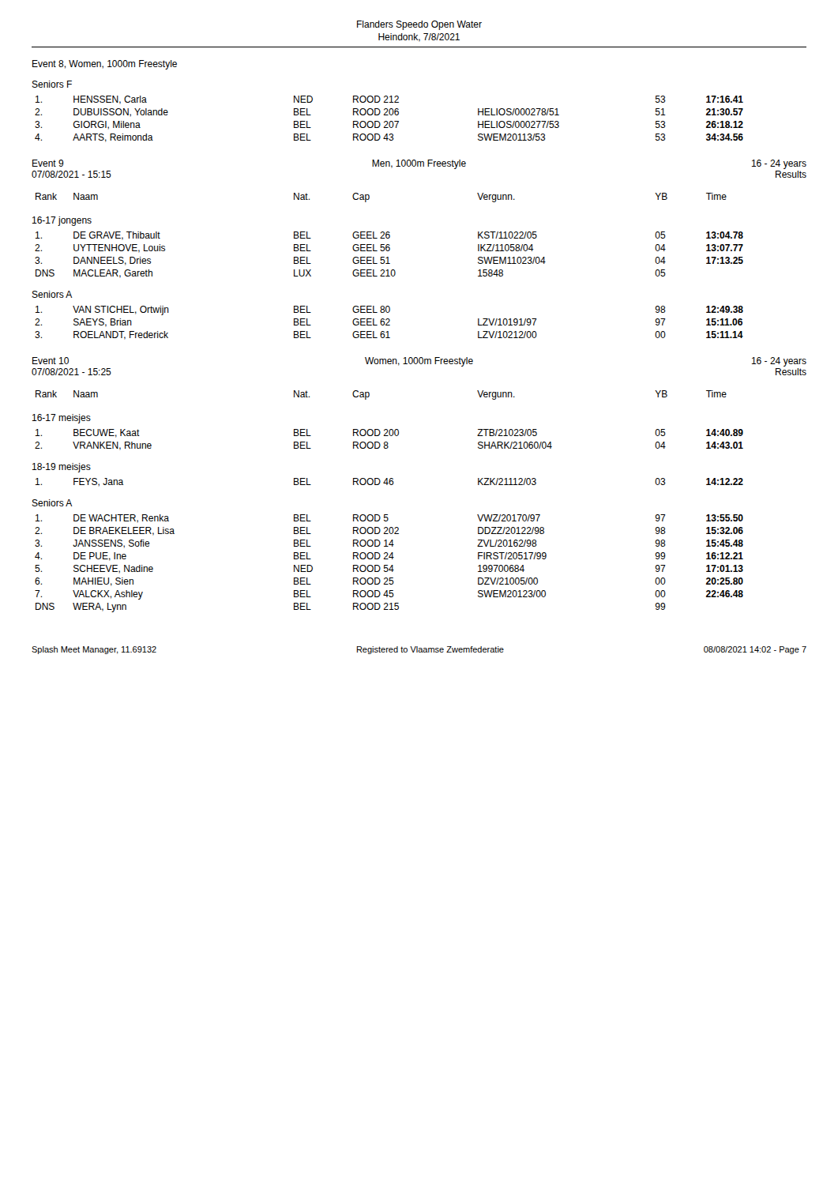Flanders Speedo Open Water
Heindonk, 7/8/2021
Event 8, Women, 1000m Freestyle
Seniors F
| 1. | HENSSEN, Carla | NED | ROOD 212 | | 53 | 17:16.41 |
| 2. | DUBUISSON, Yolande | BEL | ROOD 206 | HELIOS/000278/51 | 51 | 21:30.57 |
| 3. | GIORGI, Milena | BEL | ROOD 207 | HELIOS/000277/53 | 53 | 26:18.12 |
| 4. | AARTS, Reimonda | BEL | ROOD 43 | SWEM20113/53 | 53 | 34:34.56 |
Event 9
07/08/2021 - 15:15
Men, 1000m Freestyle
16 - 24 years
Results
| Rank | Naam | Nat. | Cap | Vergunn. | YB | Time |
16-17 jongens
| 1. | DE GRAVE, Thibault | BEL | GEEL 26 | KST/11022/05 | 05 | 13:04.78 |
| 2. | UYTTENHOVE, Louis | BEL | GEEL 56 | IKZ/11058/04 | 04 | 13:07.77 |
| 3. | DANNEELS, Dries | BEL | GEEL 51 | SWEM11023/04 | 04 | 17:13.25 |
| DNS | MACLEAR, Gareth | LUX | GEEL 210 | 15848 | 05 | |
Seniors A
| 1. | VAN STICHEL, Ortwijn | BEL | GEEL 80 | | 98 | 12:49.38 |
| 2. | SAEYS, Brian | BEL | GEEL 62 | LZV/10191/97 | 97 | 15:11.06 |
| 3. | ROELANDT, Frederick | BEL | GEEL 61 | LZV/10212/00 | 00 | 15:11.14 |
Event 10
07/08/2021 - 15:25
Women, 1000m Freestyle
16 - 24 years
Results
| Rank | Naam | Nat. | Cap | Vergunn. | YB | Time |
16-17 meisjes
| 1. | BECUWE, Kaat | BEL | ROOD 200 | ZTB/21023/05 | 05 | 14:40.89 |
| 2. | VRANKEN, Rhune | BEL | ROOD 8 | SHARK/21060/04 | 04 | 14:43.01 |
18-19 meisjes
| 1. | FEYS, Jana | BEL | ROOD 46 | KZK/21112/03 | 03 | 14:12.22 |
Seniors A
| 1. | DE WACHTER, Renka | BEL | ROOD 5 | VWZ/20170/97 | 97 | 13:55.50 |
| 2. | DE BRAEKELEER, Lisa | BEL | ROOD 202 | DDZZ/20122/98 | 98 | 15:32.06 |
| 3. | JANSSENS, Sofie | BEL | ROOD 14 | ZVL/20162/98 | 98 | 15:45.48 |
| 4. | DE PUE, Ine | BEL | ROOD 24 | FIRST/20517/99 | 99 | 16:12.21 |
| 5. | SCHEEVE, Nadine | NED | ROOD 54 | 199700684 | 97 | 17:01.13 |
| 6. | MAHIEU, Sien | BEL | ROOD 25 | DZV/21005/00 | 00 | 20:25.80 |
| 7. | VALCKX, Ashley | BEL | ROOD 45 | SWEM20123/00 | 00 | 22:46.48 |
| DNS | WERA, Lynn | BEL | ROOD 215 | | 99 | |
Splash Meet Manager, 11.69132
Registered to Vlaamse Zwemfederatie
08/08/2021 14:02 - Page 7